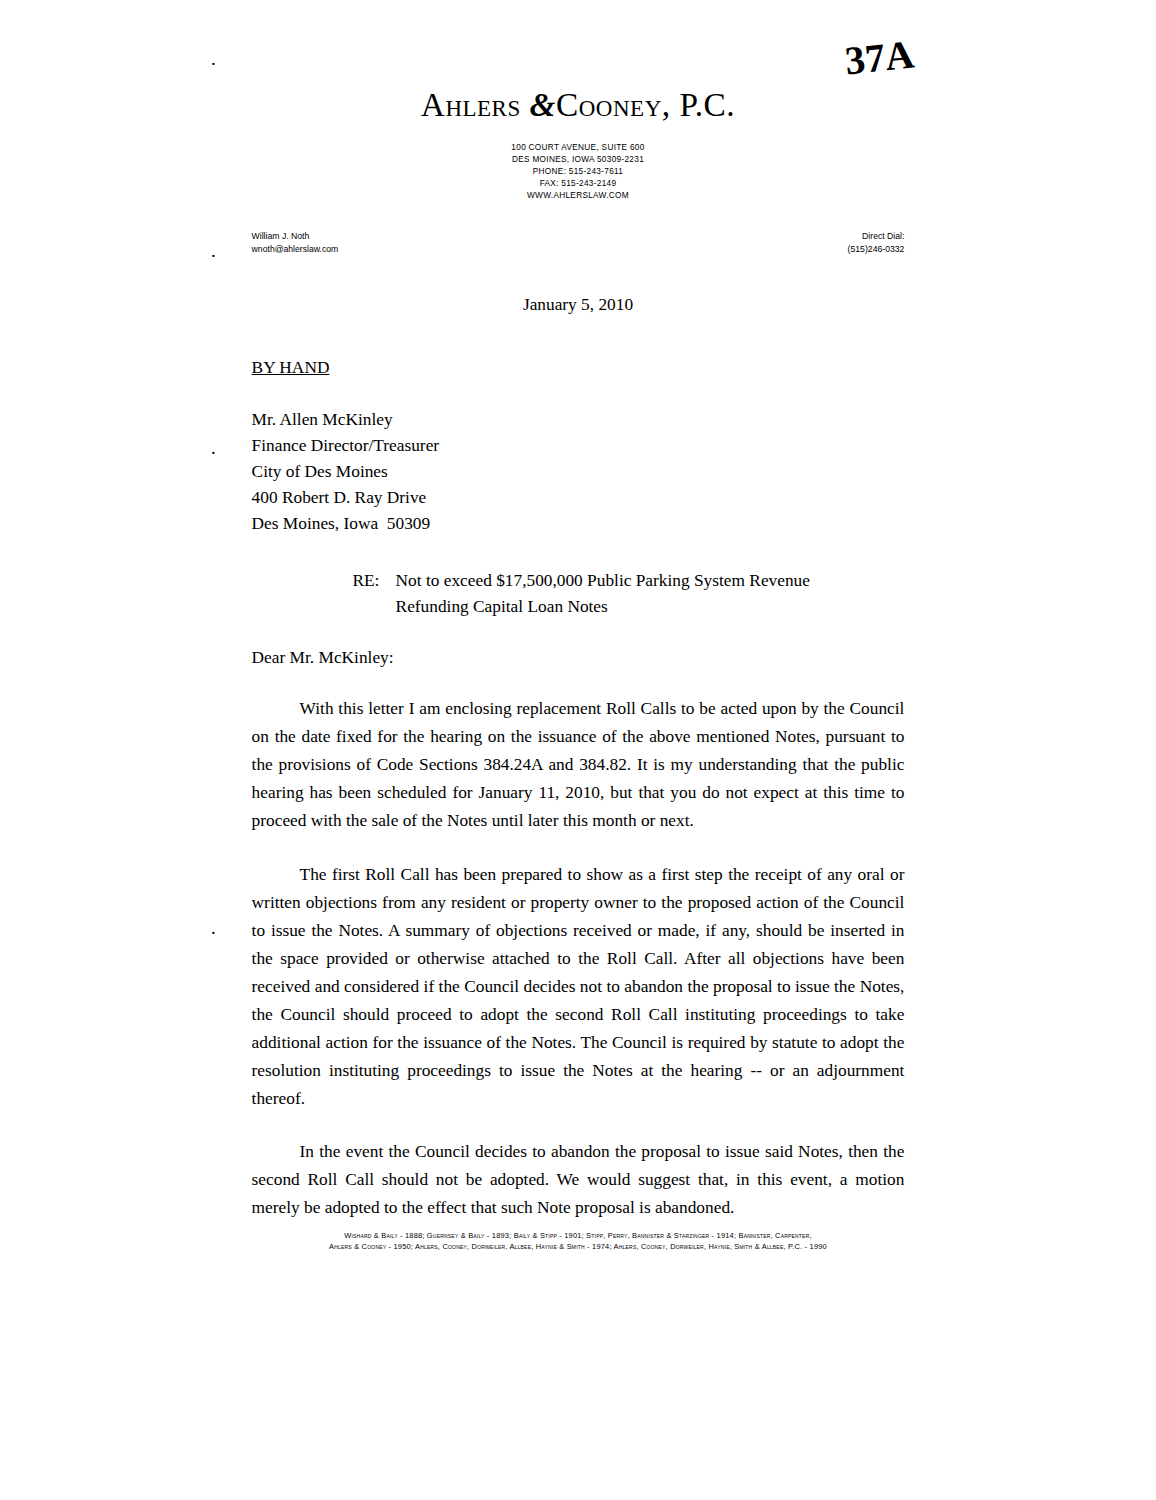37A
Ahlers &Cooney, P.C.
100 COURT AVENUE, SUITE 600
DES MOINES, IOWA 50309-2231
PHONE: 515-243-7611
FAX: 515-243-2149
WWW.AHLERSLAW.COM
William J. Noth
wnoth@ahlerslaw.com
Direct Dial:
(515)246-0332
January 5, 2010
BY HAND
Mr. Allen McKinley
Finance Director/Treasurer
City of Des Moines
400 Robert D. Ray Drive
Des Moines, Iowa 50309
RE: Not to exceed $17,500,000 Public Parking System Revenue Refunding Capital Loan Notes
Dear Mr. McKinley:
With this letter I am enclosing replacement Roll Calls to be acted upon by the Council on the date fixed for the hearing on the issuance of the above mentioned Notes, pursuant to the provisions of Code Sections 384.24A and 384.82. It is my understanding that the public hearing has been scheduled for January 11, 2010, but that you do not expect at this time to proceed with the sale of the Notes until later this month or next.
The first Roll Call has been prepared to show as a first step the receipt of any oral or written objections from any resident or property owner to the proposed action of the Council to issue the Notes. A summary of objections received or made, if any, should be inserted in the space provided or otherwise attached to the Roll Call. After all objections have been received and considered if the Council decides not to abandon the proposal to issue the Notes, the Council should proceed to adopt the second Roll Call instituting proceedings to take additional action for the issuance of the Notes. The Council is required by statute to adopt the resolution instituting proceedings to issue the Notes at the hearing -- or an adjournment thereof.
In the event the Council decides to abandon the proposal to issue said Notes, then the second Roll Call should not be adopted. We would suggest that, in this event, a motion merely be adopted to the effect that such Note proposal is abandoned.
Wishard & Baily - 1888; Guernsey & Baily - 1893; Baily & Stipp - 1901; Stipp, Perry, Bannister & Starzinger - 1914; Bannister, Carpenter,
Ahlers & Cooney - 1950; Ahlers, Cooney, Dorweiler, Allbee, Haynie & Smith - 1974; Ahlers, Cooney, Dorweiler, Haynie, Smith & Allbee, P.C. - 1990